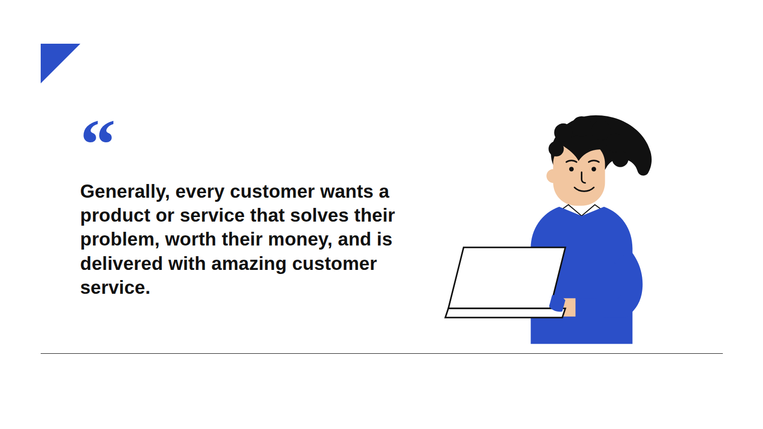“
Generally, every customer wants a product or service that solves their problem, worth their money, and is delivered with amazing customer service.